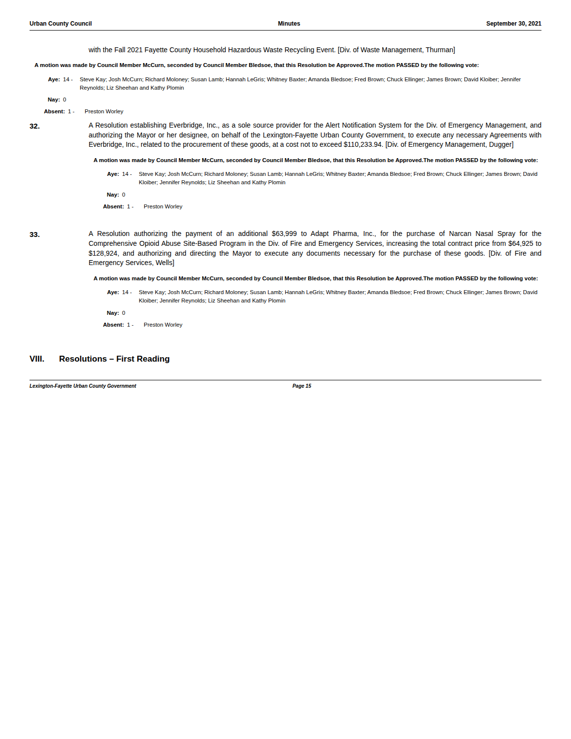Urban County Council Minutes September 30, 2021
with the Fall 2021 Fayette County Household Hazardous Waste Recycling Event. [Div. of Waste Management, Thurman]
A motion was made by Council Member McCurn, seconded by Council Member Bledsoe, that this Resolution be Approved.The motion PASSED by the following vote:
Aye: 14 - Steve Kay; Josh McCurn; Richard Moloney; Susan Lamb; Hannah LeGris; Whitney Baxter; Amanda Bledsoe; Fred Brown; Chuck Ellinger; James Brown; David Kloiber; Jennifer Reynolds; Liz Sheehan and Kathy Plomin
Nay: 0
Absent: 1 - Preston Worley
32.
A Resolution establishing Everbridge, Inc., as a sole source provider for the Alert Notification System for the Div. of Emergency Management, and authorizing the Mayor or her designee, on behalf of the Lexington-Fayette Urban County Government, to execute any necessary Agreements with Everbridge, Inc., related to the procurement of these goods, at a cost not to exceed $110,233.94. [Div. of Emergency Management, Dugger]
A motion was made by Council Member McCurn, seconded by Council Member Bledsoe, that this Resolution be Approved.The motion PASSED by the following vote:
Aye: 14 - Steve Kay; Josh McCurn; Richard Moloney; Susan Lamb; Hannah LeGris; Whitney Baxter; Amanda Bledsoe; Fred Brown; Chuck Ellinger; James Brown; David Kloiber; Jennifer Reynolds; Liz Sheehan and Kathy Plomin
Nay: 0
Absent: 1 - Preston Worley
33.
A Resolution authorizing the payment of an additional $63,999 to Adapt Pharma, Inc., for the purchase of Narcan Nasal Spray for the Comprehensive Opioid Abuse Site-Based Program in the Div. of Fire and Emergency Services, increasing the total contract price from $64,925 to $128,924, and authorizing and directing the Mayor to execute any documents necessary for the purchase of these goods. [Div. of Fire and Emergency Services, Wells]
A motion was made by Council Member McCurn, seconded by Council Member Bledsoe, that this Resolution be Approved.The motion PASSED by the following vote:
Aye: 14 - Steve Kay; Josh McCurn; Richard Moloney; Susan Lamb; Hannah LeGris; Whitney Baxter; Amanda Bledsoe; Fred Brown; Chuck Ellinger; James Brown; David Kloiber; Jennifer Reynolds; Liz Sheehan and Kathy Plomin
Nay: 0
Absent: 1 - Preston Worley
VIII. Resolutions – First Reading
Lexington-Fayette Urban County Government Page 15